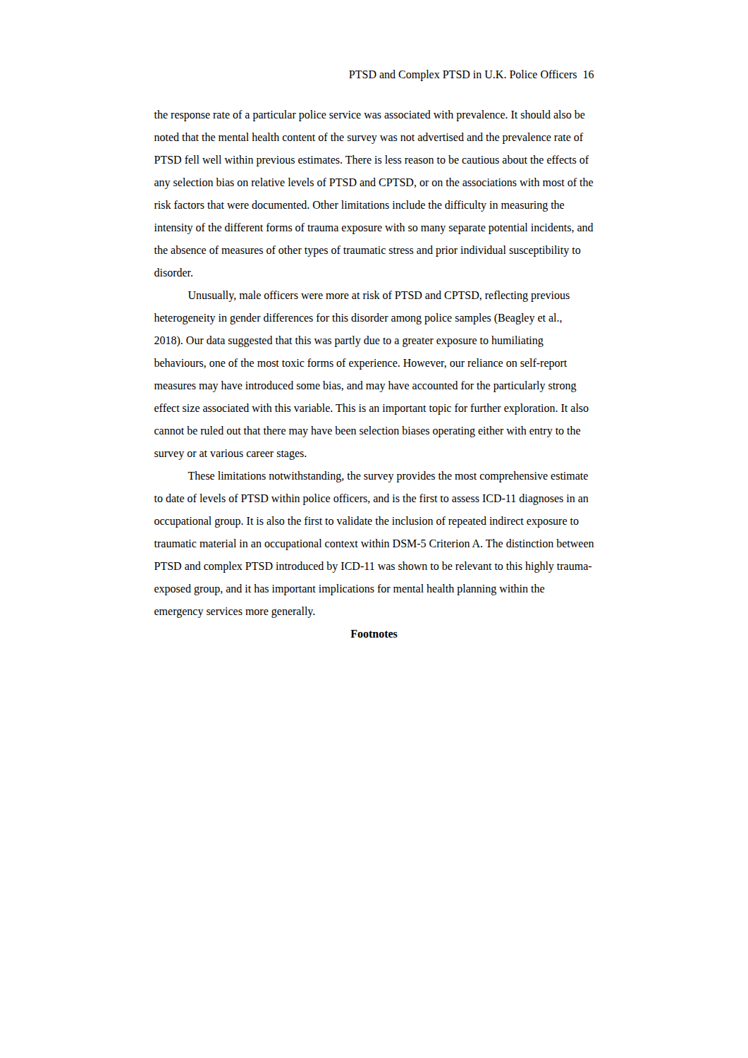PTSD and Complex PTSD in U.K. Police Officers 16
the response rate of a particular police service was associated with prevalence. It should also be noted that the mental health content of the survey was not advertised and the prevalence rate of PTSD fell well within previous estimates. There is less reason to be cautious about the effects of any selection bias on relative levels of PTSD and CPTSD, or on the associations with most of the risk factors that were documented. Other limitations include the difficulty in measuring the intensity of the different forms of trauma exposure with so many separate potential incidents, and the absence of measures of other types of traumatic stress and prior individual susceptibility to disorder.
Unusually, male officers were more at risk of PTSD and CPTSD, reflecting previous heterogeneity in gender differences for this disorder among police samples (Beagley et al., 2018). Our data suggested that this was partly due to a greater exposure to humiliating behaviours, one of the most toxic forms of experience. However, our reliance on self-report measures may have introduced some bias, and may have accounted for the particularly strong effect size associated with this variable. This is an important topic for further exploration. It also cannot be ruled out that there may have been selection biases operating either with entry to the survey or at various career stages.
These limitations notwithstanding, the survey provides the most comprehensive estimate to date of levels of PTSD within police officers, and is the first to assess ICD-11 diagnoses in an occupational group. It is also the first to validate the inclusion of repeated indirect exposure to traumatic material in an occupational context within DSM-5 Criterion A. The distinction between PTSD and complex PTSD introduced by ICD-11 was shown to be relevant to this highly trauma-exposed group, and it has important implications for mental health planning within the emergency services more generally.
Footnotes